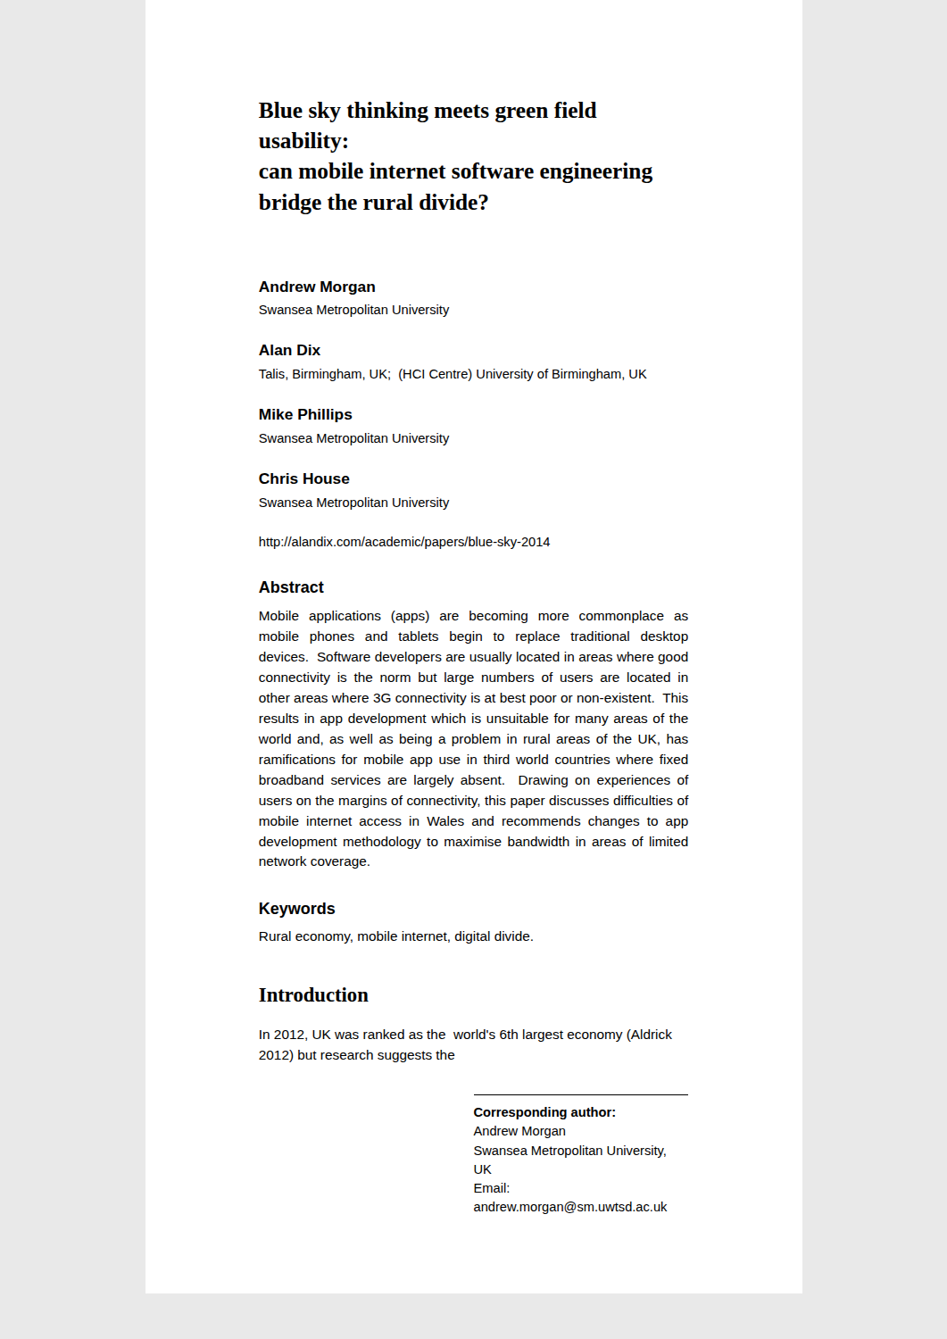Blue sky thinking meets green field usability:
can mobile internet software engineering
bridge the rural divide?
Andrew Morgan
Swansea Metropolitan University
Alan Dix
Talis, Birmingham, UK; (HCI Centre) University of Birmingham, UK
Mike Phillips
Swansea Metropolitan University
Chris House
Swansea Metropolitan University
http://alandix.com/academic/papers/blue-sky-2014
Abstract
Mobile applications (apps) are becoming more commonplace as mobile phones and tablets begin to replace traditional desktop devices. Software developers are usually located in areas where good connectivity is the norm but large numbers of users are located in other areas where 3G connectivity is at best poor or non-existent. This results in app development which is unsuitable for many areas of the world and, as well as being a problem in rural areas of the UK, has ramifications for mobile app use in third world countries where fixed broadband services are largely absent. Drawing on experiences of users on the margins of connectivity, this paper discusses difficulties of mobile internet access in Wales and recommends changes to app development methodology to maximise bandwidth in areas of limited network coverage.
Keywords
Rural economy, mobile internet, digital divide.
Introduction
In 2012, UK was ranked as the world's 6th largest economy (Aldrick 2012) but research suggests the
Corresponding author: Andrew Morgan
Swansea Metropolitan University, UK
Email: andrew.morgan@sm.uwtsd.ac.uk